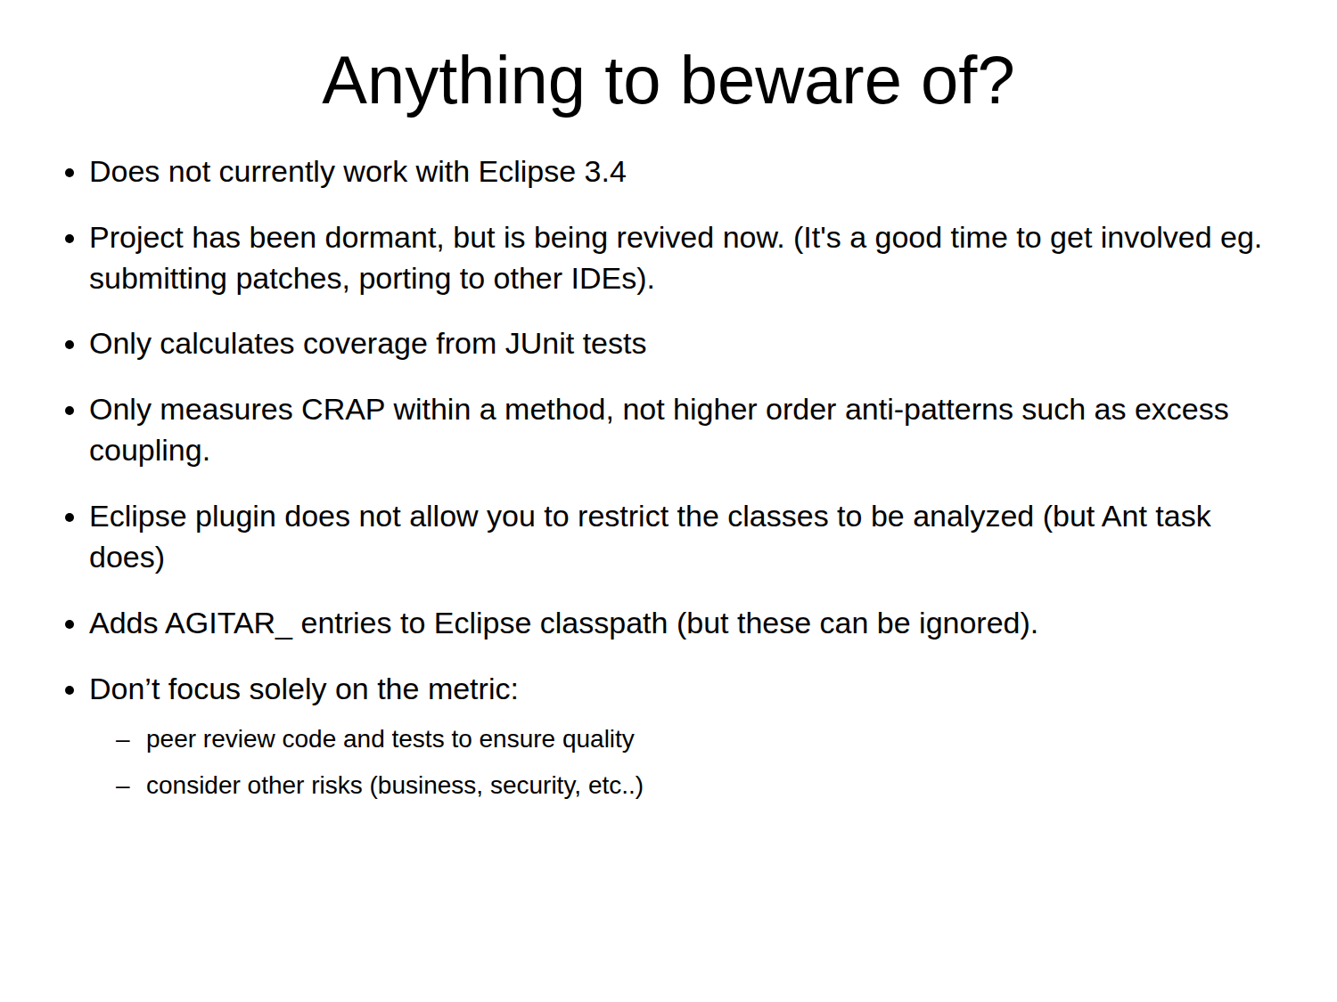Anything to beware of?
Does not currently work with Eclipse 3.4
Project has been dormant, but is being revived now. (It's a good time to get involved eg. submitting patches, porting to other IDEs).
Only calculates coverage from JUnit tests
Only measures CRAP within a method, not higher order anti-patterns such as excess coupling.
Eclipse plugin does not allow you to restrict the classes to be analyzed (but Ant task does)
Adds AGITAR_ entries to Eclipse classpath (but these can be ignored).
Don’t focus solely on the metric:
peer review code and tests to ensure quality
consider other risks (business, security, etc..)